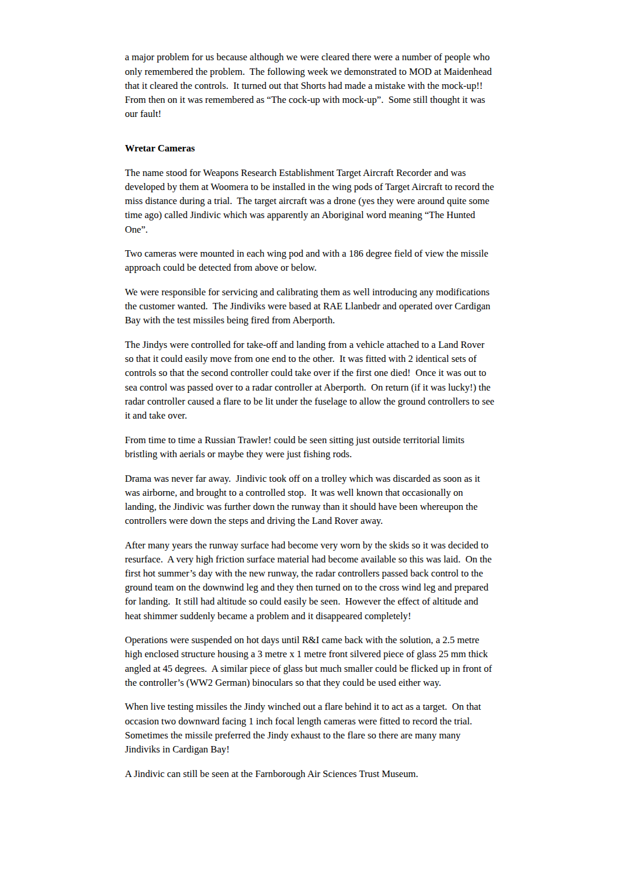a major problem for us because although we were cleared there were a number of people who only remembered the problem. The following week we demonstrated to MOD at Maidenhead that it cleared the controls. It turned out that Shorts had made a mistake with the mock-up!! From then on it was remembered as “The cock-up with mock-up”. Some still thought it was our fault!
Wretar Cameras
The name stood for Weapons Research Establishment Target Aircraft Recorder and was developed by them at Woomera to be installed in the wing pods of Target Aircraft to record the miss distance during a trial. The target aircraft was a drone (yes they were around quite some time ago) called Jindivic which was apparently an Aboriginal word meaning “The Hunted One”.
Two cameras were mounted in each wing pod and with a 186 degree field of view the missile approach could be detected from above or below.
We were responsible for servicing and calibrating them as well introducing any modifications the customer wanted. The Jindiviks were based at RAE Llanbedr and operated over Cardigan Bay with the test missiles being fired from Aberporth.
The Jindys were controlled for take-off and landing from a vehicle attached to a Land Rover so that it could easily move from one end to the other. It was fitted with 2 identical sets of controls so that the second controller could take over if the first one died! Once it was out to sea control was passed over to a radar controller at Aberporth. On return (if it was lucky!) the radar controller caused a flare to be lit under the fuselage to allow the ground controllers to see it and take over.
From time to time a Russian Trawler! could be seen sitting just outside territorial limits bristling with aerials or maybe they were just fishing rods.
Drama was never far away. Jindivic took off on a trolley which was discarded as soon as it was airborne, and brought to a controlled stop. It was well known that occasionally on landing, the Jindivic was further down the runway than it should have been whereupon the controllers were down the steps and driving the Land Rover away.
After many years the runway surface had become very worn by the skids so it was decided to resurface. A very high friction surface material had become available so this was laid. On the first hot summer’s day with the new runway, the radar controllers passed back control to the ground team on the downwind leg and they then turned on to the cross wind leg and prepared for landing. It still had altitude so could easily be seen. However the effect of altitude and heat shimmer suddenly became a problem and it disappeared completely!
Operations were suspended on hot days until R&I came back with the solution, a 2.5 metre high enclosed structure housing a 3 metre x 1 metre front silvered piece of glass 25 mm thick angled at 45 degrees. A similar piece of glass but much smaller could be flicked up in front of the controller’s (WW2 German) binoculars so that they could be used either way.
When live testing missiles the Jindy winched out a flare behind it to act as a target. On that occasion two downward facing 1 inch focal length cameras were fitted to record the trial. Sometimes the missile preferred the Jindy exhaust to the flare so there are many many Jindiviks in Cardigan Bay!
A Jindivic can still be seen at the Farnborough Air Sciences Trust Museum.